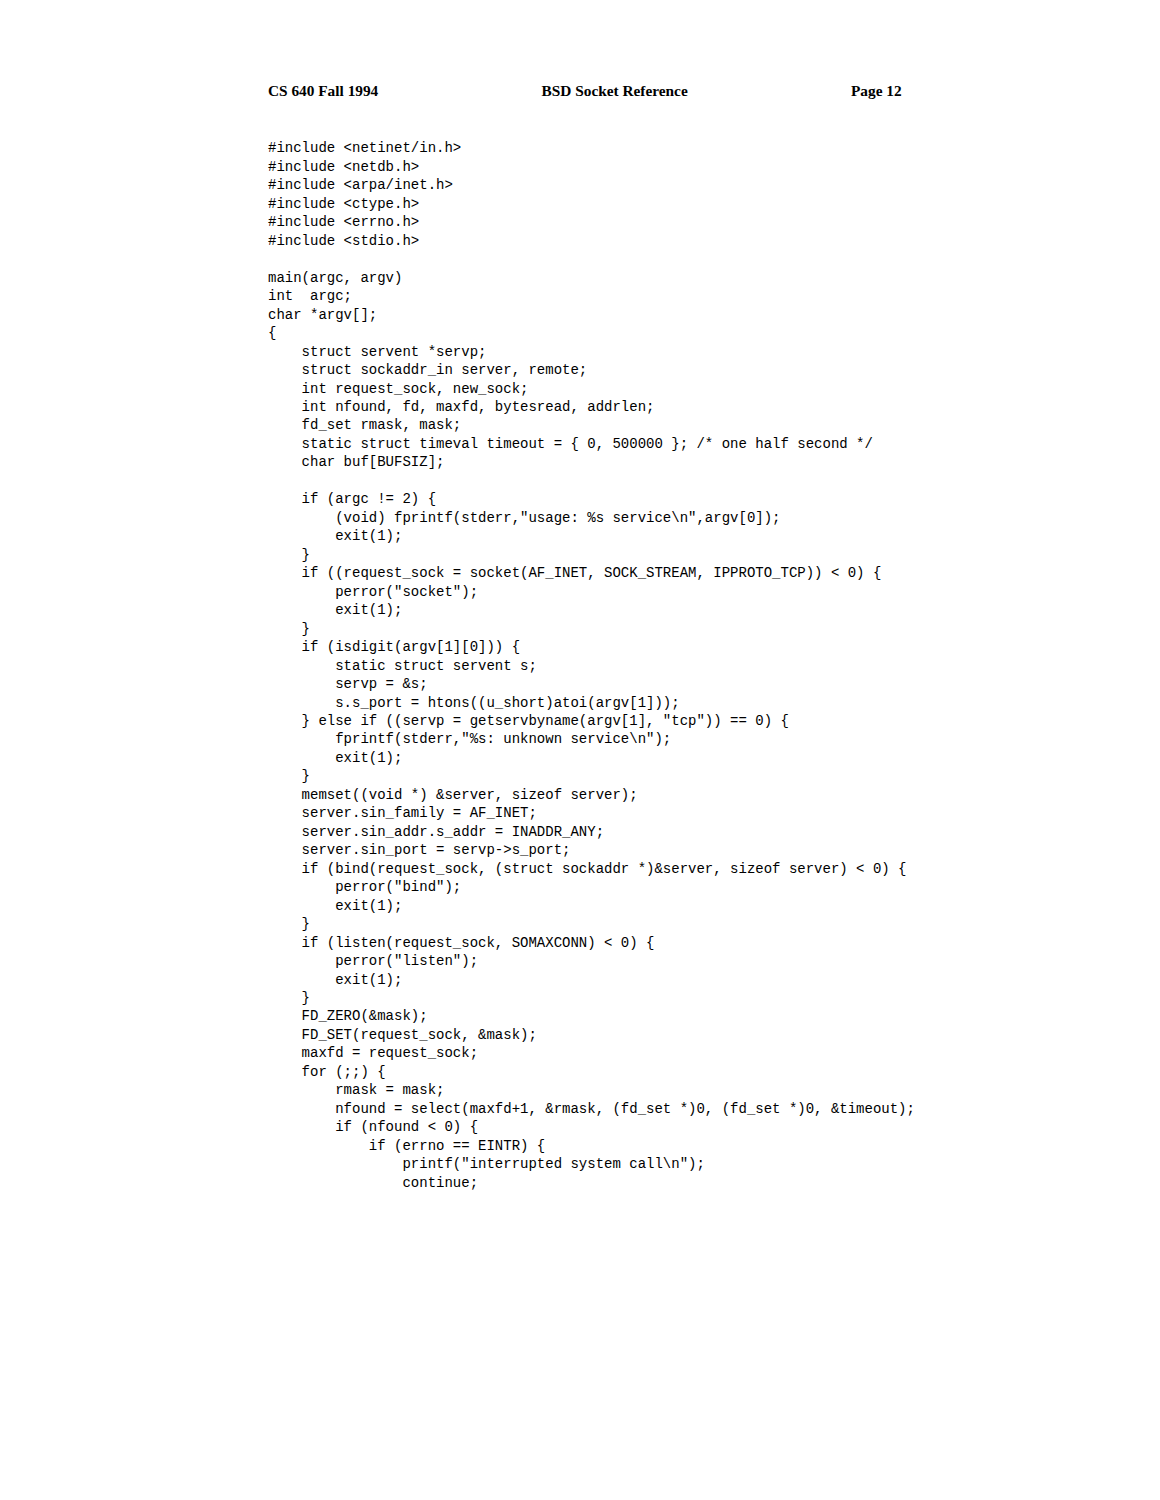CS 640 Fall 1994
BSD Socket Reference
Page 12
#include <netinet/in.h>
#include <netdb.h>
#include <arpa/inet.h>
#include <ctype.h>
#include <errno.h>
#include <stdio.h>

main(argc, argv)
int  argc;
char *argv[];
{
    struct servent *servp;
    struct sockaddr_in server, remote;
    int request_sock, new_sock;
    int nfound, fd, maxfd, bytesread, addrlen;
    fd_set rmask, mask;
    static struct timeval timeout = { 0, 500000 }; /* one half second */
    char buf[BUFSIZ];

    if (argc != 2) {
        (void) fprintf(stderr,"usage: %s service\n",argv[0]);
        exit(1);
    }
    if ((request_sock = socket(AF_INET, SOCK_STREAM, IPPROTO_TCP)) < 0) {
        perror("socket");
        exit(1);
    }
    if (isdigit(argv[1][0])) {
        static struct servent s;
        servp = &s;
        s.s_port = htons((u_short)atoi(argv[1]));
    } else if ((servp = getservbyname(argv[1], "tcp")) == 0) {
        fprintf(stderr,"%s: unknown service\n");
        exit(1);
    }
    memset((void *) &server, sizeof server);
    server.sin_family = AF_INET;
    server.sin_addr.s_addr = INADDR_ANY;
    server.sin_port = servp->s_port;
    if (bind(request_sock, (struct sockaddr *)&server, sizeof server) < 0) {
        perror("bind");
        exit(1);
    }
    if (listen(request_sock, SOMAXCONN) < 0) {
        perror("listen");
        exit(1);
    }
    FD_ZERO(&mask);
    FD_SET(request_sock, &mask);
    maxfd = request_sock;
    for (;;) {
        rmask = mask;
        nfound = select(maxfd+1, &rmask, (fd_set *)0, (fd_set *)0, &timeout);
        if (nfound < 0) {
            if (errno == EINTR) {
                printf("interrupted system call\n");
                continue;